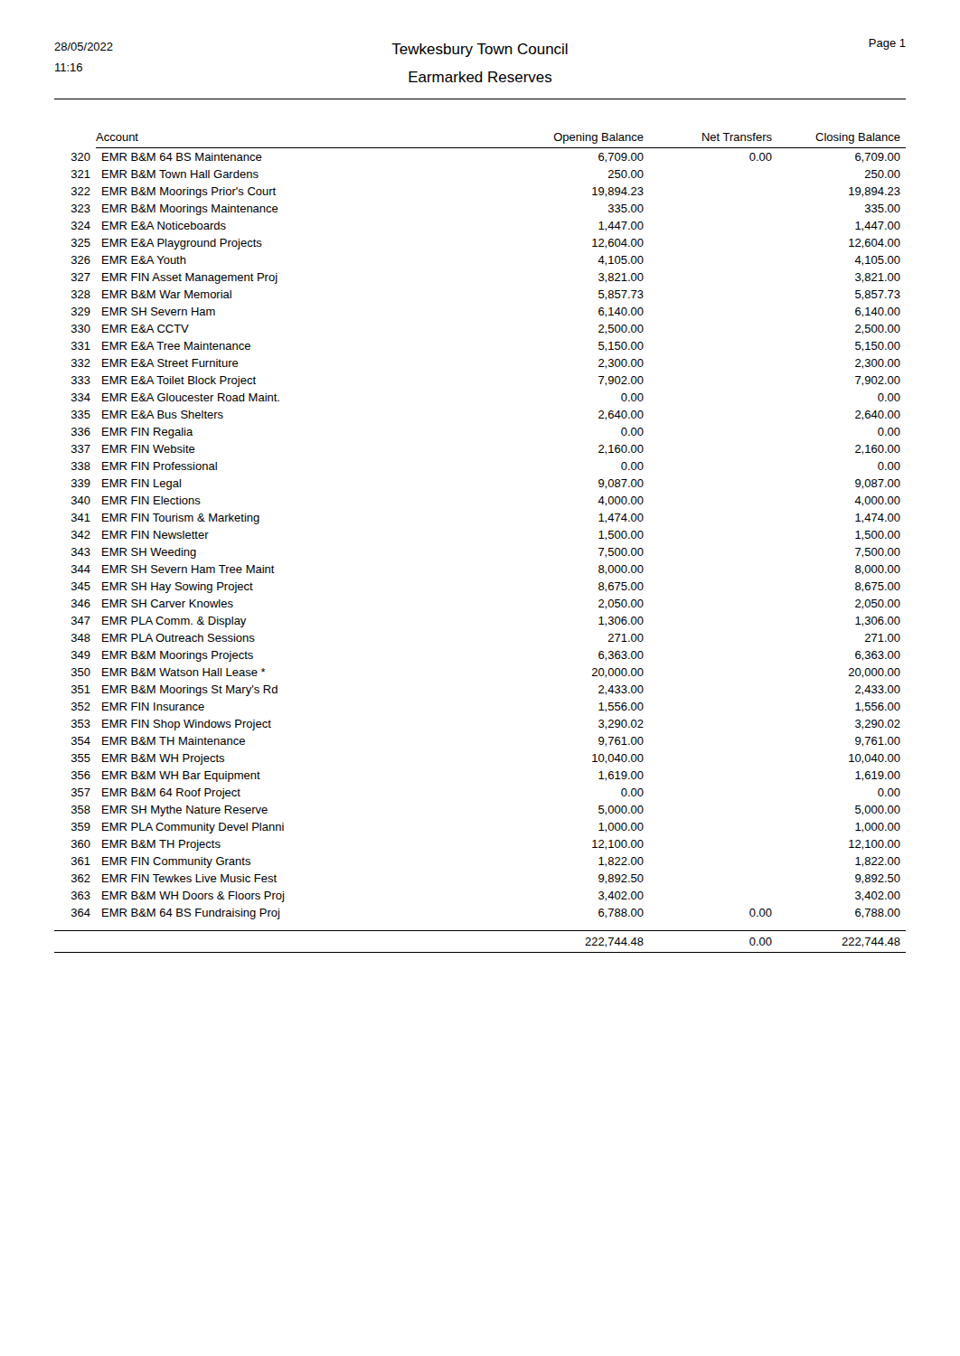28/05/2022
11:16
Page 1
Tewkesbury Town Council
Earmarked Reserves
| | Account | Opening Balance | Net Transfers | Closing Balance |
| --- | --- | --- | --- | --- |
| 320 | EMR B&M 64 BS Maintenance | 6,709.00 | 0.00 | 6,709.00 |
| 321 | EMR B&M Town Hall Gardens | 250.00 | | 250.00 |
| 322 | EMR B&M Moorings Prior's Court | 19,894.23 | | 19,894.23 |
| 323 | EMR B&M Moorings Maintenance | 335.00 | | 335.00 |
| 324 | EMR E&A Noticeboards | 1,447.00 | | 1,447.00 |
| 325 | EMR E&A Playground Projects | 12,604.00 | | 12,604.00 |
| 326 | EMR E&A Youth | 4,105.00 | | 4,105.00 |
| 327 | EMR FIN Asset Management Proj | 3,821.00 | | 3,821.00 |
| 328 | EMR B&M War Memorial | 5,857.73 | | 5,857.73 |
| 329 | EMR SH Severn Ham | 6,140.00 | | 6,140.00 |
| 330 | EMR E&A CCTV | 2,500.00 | | 2,500.00 |
| 331 | EMR E&A Tree Maintenance | 5,150.00 | | 5,150.00 |
| 332 | EMR E&A Street Furniture | 2,300.00 | | 2,300.00 |
| 333 | EMR E&A Toilet Block Project | 7,902.00 | | 7,902.00 |
| 334 | EMR E&A Gloucester Road Maint. | 0.00 | | 0.00 |
| 335 | EMR E&A Bus Shelters | 2,640.00 | | 2,640.00 |
| 336 | EMR FIN Regalia | 0.00 | | 0.00 |
| 337 | EMR FIN Website | 2,160.00 | | 2,160.00 |
| 338 | EMR FIN Professional | 0.00 | | 0.00 |
| 339 | EMR FIN Legal | 9,087.00 | | 9,087.00 |
| 340 | EMR FIN Elections | 4,000.00 | | 4,000.00 |
| 341 | EMR FIN Tourism & Marketing | 1,474.00 | | 1,474.00 |
| 342 | EMR FIN Newsletter | 1,500.00 | | 1,500.00 |
| 343 | EMR SH Weeding | 7,500.00 | | 7,500.00 |
| 344 | EMR SH Severn Ham Tree Maint | 8,000.00 | | 8,000.00 |
| 345 | EMR SH Hay Sowing Project | 8,675.00 | | 8,675.00 |
| 346 | EMR SH Carver Knowles | 2,050.00 | | 2,050.00 |
| 347 | EMR PLA Comm. & Display | 1,306.00 | | 1,306.00 |
| 348 | EMR PLA Outreach Sessions | 271.00 | | 271.00 |
| 349 | EMR B&M Moorings Projects | 6,363.00 | | 6,363.00 |
| 350 | EMR B&M Watson Hall Lease * | 20,000.00 | | 20,000.00 |
| 351 | EMR B&M Moorings St Mary's Rd | 2,433.00 | | 2,433.00 |
| 352 | EMR FIN Insurance | 1,556.00 | | 1,556.00 |
| 353 | EMR FIN Shop Windows Project | 3,290.02 | | 3,290.02 |
| 354 | EMR B&M TH Maintenance | 9,761.00 | | 9,761.00 |
| 355 | EMR B&M WH Projects | 10,040.00 | | 10,040.00 |
| 356 | EMR B&M WH Bar Equipment | 1,619.00 | | 1,619.00 |
| 357 | EMR B&M 64 Roof Project | 0.00 | | 0.00 |
| 358 | EMR SH Mythe Nature Reserve | 5,000.00 | | 5,000.00 |
| 359 | EMR PLA Community Devel Planni | 1,000.00 | | 1,000.00 |
| 360 | EMR B&M TH Projects | 12,100.00 | | 12,100.00 |
| 361 | EMR FIN Community Grants | 1,822.00 | | 1,822.00 |
| 362 | EMR FIN Tewkes Live Music Fest | 9,892.50 | | 9,892.50 |
| 363 | EMR B&M WH Doors & Floors Proj | 3,402.00 | | 3,402.00 |
| 364 | EMR B&M 64 BS Fundraising Proj | 6,788.00 | 0.00 | 6,788.00 |
| | | 222,744.48 | 0.00 | 222,744.48 |